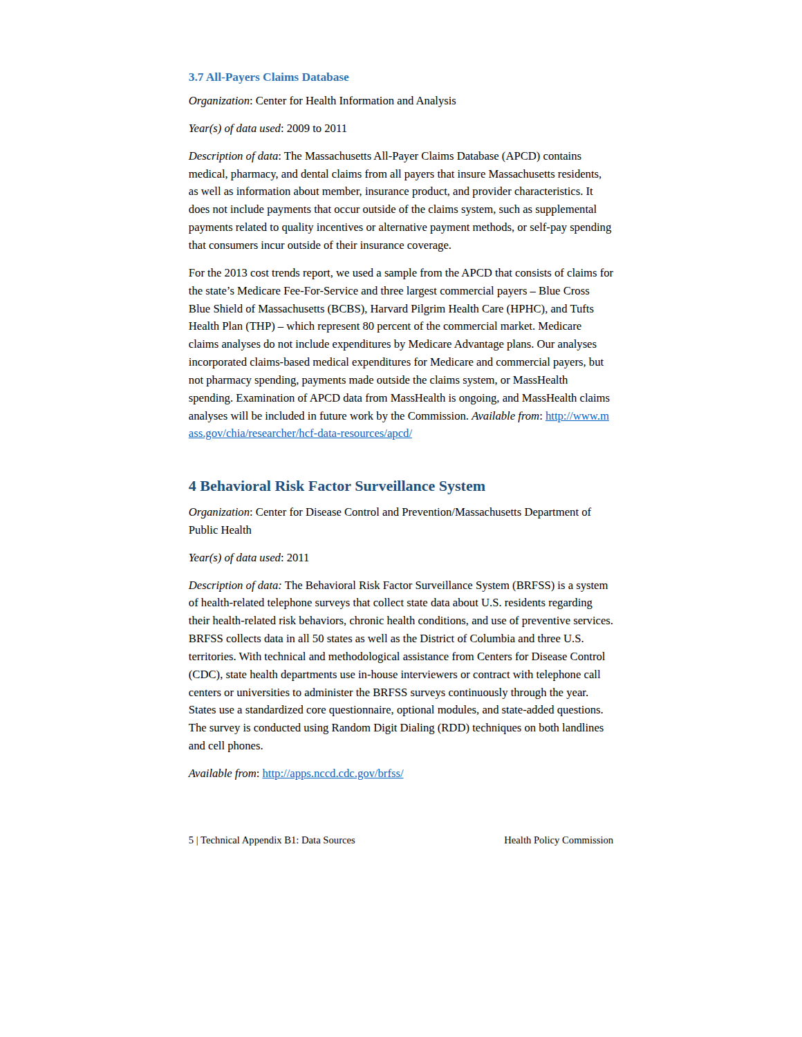3.7 All-Payers Claims Database
Organization: Center for Health Information and Analysis
Year(s) of data used: 2009 to 2011
Description of data: The Massachusetts All-Payer Claims Database (APCD) contains medical, pharmacy, and dental claims from all payers that insure Massachusetts residents, as well as information about member, insurance product, and provider characteristics. It does not include payments that occur outside of the claims system, such as supplemental payments related to quality incentives or alternative payment methods, or self-pay spending that consumers incur outside of their insurance coverage.
For the 2013 cost trends report, we used a sample from the APCD that consists of claims for the state’s Medicare Fee-For-Service and three largest commercial payers – Blue Cross Blue Shield of Massachusetts (BCBS), Harvard Pilgrim Health Care (HPHC), and Tufts Health Plan (THP) – which represent 80 percent of the commercial market. Medicare claims analyses do not include expenditures by Medicare Advantage plans. Our analyses incorporated claims-based medical expenditures for Medicare and commercial payers, but not pharmacy spending, payments made outside the claims system, or MassHealth spending. Examination of APCD data from MassHealth is ongoing, and MassHealth claims analyses will be included in future work by the Commission. Available from: http://www.mass.gov/chia/researcher/hcf-data-resources/apcd/
4 Behavioral Risk Factor Surveillance System
Organization: Center for Disease Control and Prevention/Massachusetts Department of Public Health
Year(s) of data used: 2011
Description of data: The Behavioral Risk Factor Surveillance System (BRFSS) is a system of health-related telephone surveys that collect state data about U.S. residents regarding their health-related risk behaviors, chronic health conditions, and use of preventive services. BRFSS collects data in all 50 states as well as the District of Columbia and three U.S. territories. With technical and methodological assistance from Centers for Disease Control (CDC), state health departments use in-house interviewers or contract with telephone call centers or universities to administer the BRFSS surveys continuously through the year. States use a standardized core questionnaire, optional modules, and state-added questions. The survey is conducted using Random Digit Dialing (RDD) techniques on both landlines and cell phones.
Available from: http://apps.nccd.cdc.gov/brfss/
5 | Technical Appendix B1: Data Sources
Health Policy Commission